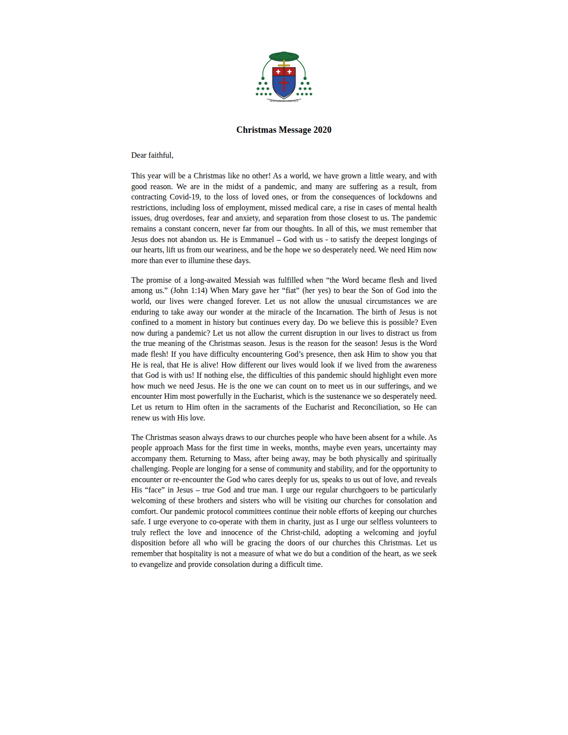SERVIAM IN CARITATE
Christmas Message 2020
Dear faithful,
This year will be a Christmas like no other! As a world, we have grown a little weary, and with good reason. We are in the midst of a pandemic, and many are suffering as a result, from contracting Covid-19, to the loss of loved ones, or from the consequences of lockdowns and restrictions, including loss of employment, missed medical care, a rise in cases of mental health issues, drug overdoses, fear and anxiety, and separation from those closest to us. The pandemic remains a constant concern, never far from our thoughts. In all of this, we must remember that Jesus does not abandon us. He is Emmanuel – God with us - to satisfy the deepest longings of our hearts, lift us from our weariness, and be the hope we so desperately need. We need Him now more than ever to illumine these days.
The promise of a long-awaited Messiah was fulfilled when “the Word became flesh and lived among us.” (John 1:14) When Mary gave her “fiat” (her yes) to bear the Son of God into the world, our lives were changed forever. Let us not allow the unusual circumstances we are enduring to take away our wonder at the miracle of the Incarnation. The birth of Jesus is not confined to a moment in history but continues every day. Do we believe this is possible? Even now during a pandemic? Let us not allow the current disruption in our lives to distract us from the true meaning of the Christmas season. Jesus is the reason for the season! Jesus is the Word made flesh! If you have difficulty encountering God’s presence, then ask Him to show you that He is real, that He is alive! How different our lives would look if we lived from the awareness that God is with us! If nothing else, the difficulties of this pandemic should highlight even more how much we need Jesus. He is the one we can count on to meet us in our sufferings, and we encounter Him most powerfully in the Eucharist, which is the sustenance we so desperately need. Let us return to Him often in the sacraments of the Eucharist and Reconciliation, so He can renew us with His love.
The Christmas season always draws to our churches people who have been absent for a while. As people approach Mass for the first time in weeks, months, maybe even years, uncertainty may accompany them. Returning to Mass, after being away, may be both physically and spiritually challenging. People are longing for a sense of community and stability, and for the opportunity to encounter or re-encounter the God who cares deeply for us, speaks to us out of love, and reveals His “face” in Jesus – true God and true man. I urge our regular churchgoers to be particularly welcoming of these brothers and sisters who will be visiting our churches for consolation and comfort. Our pandemic protocol committees continue their noble efforts of keeping our churches safe. I urge everyone to co-operate with them in charity, just as I urge our selfless volunteers to truly reflect the love and innocence of the Christ-child, adopting a welcoming and joyful disposition before all who will be gracing the doors of our churches this Christmas. Let us remember that hospitality is not a measure of what we do but a condition of the heart, as we seek to evangelize and provide consolation during a difficult time.